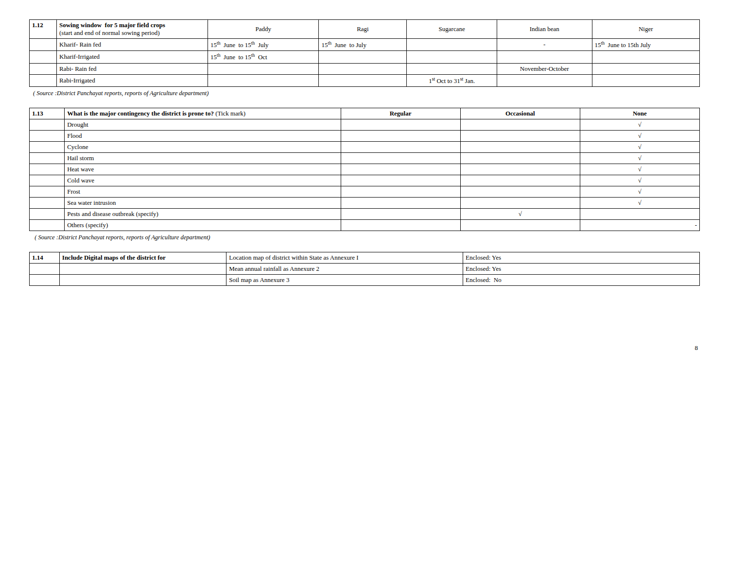| 1.12 | Sowing window for 5 major field crops (start and end of normal sowing period) | Paddy | Ragi | Sugarcane | Indian bean | Niger |
| | Kharif- Rain fed | 15 th June to 15 th July | 15 th June to July | | - | 15 th June to 15th July |
| | Kharif-Irrigated | 15 th June to 15 th Oct | | | | |
| | Rabi- Rain fed | | | | November-October | |
| | Rabi-Irrigated | | | 1 st Oct to 31 st Jan. | | |
( Source :District Panchayat reports, reports of Agriculture department)
| 1.13 | What is the major contingency the district is prone to? (Tick mark) | Regular | Occasional | None |
| | Drought | | | √ |
| | Flood | | | √ |
| | Cyclone | | | √ |
| | Hail storm | | | √ |
| | Heat wave | | | √ |
| | Cold wave | | | √ |
| | Frost | | | √ |
| | Sea water intrusion | | | √ |
| | Pests and disease outbreak (specify) | | √ | |
| | Others (specify) | | | - |
( Source :District Panchayat reports, reports of Agriculture department)
| 1.14 | Include Digital maps of the district for | Location map of district within State as Annexure I | Enclosed: Yes |
| | | Mean annual rainfall as Annexure 2 | Enclosed: Yes |
| | | Soil map as Annexure 3 | Enclosed: No |
8